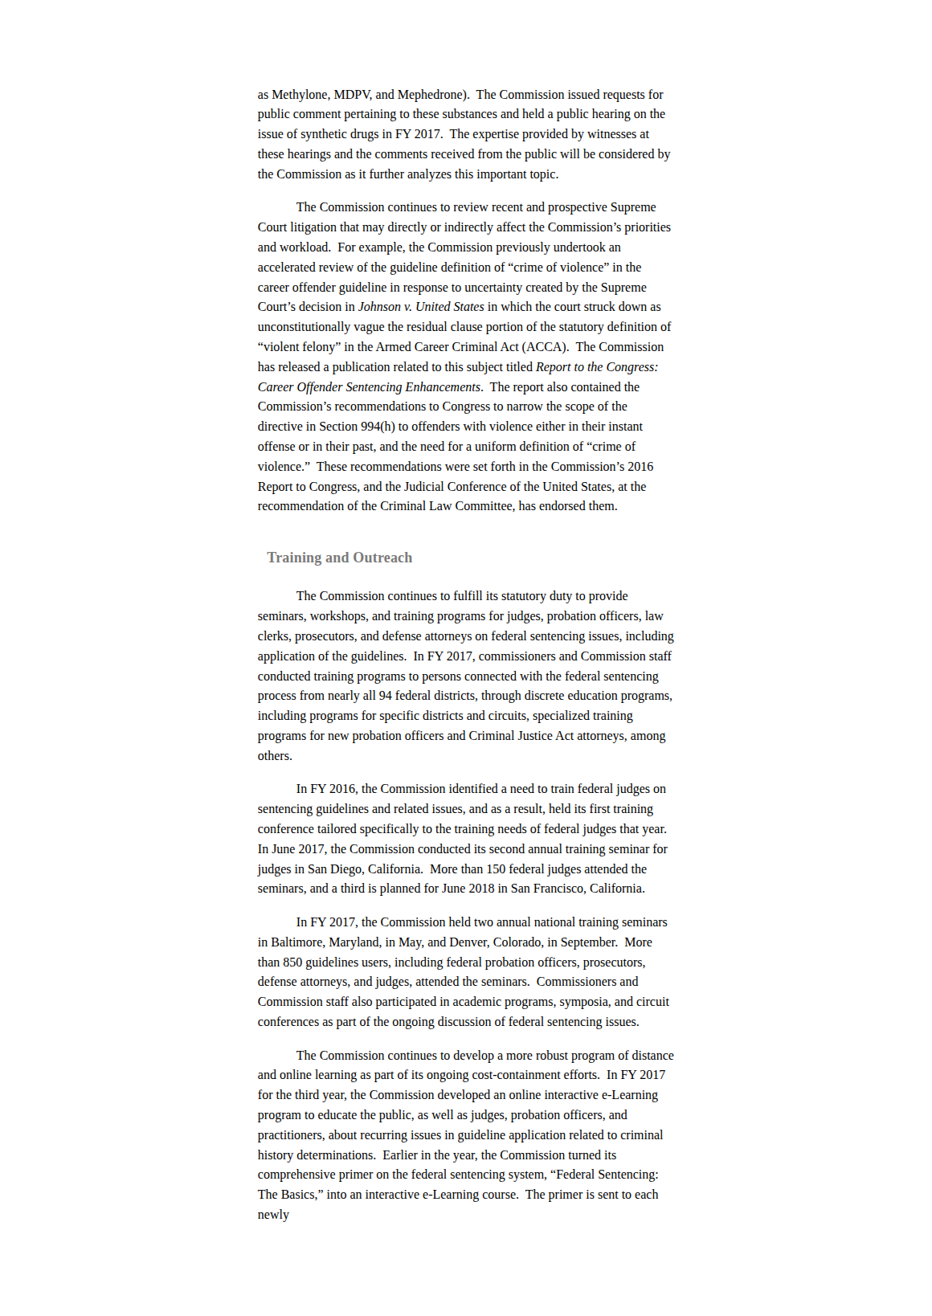as Methylone, MDPV, and Mephedrone). The Commission issued requests for public comment pertaining to these substances and held a public hearing on the issue of synthetic drugs in FY 2017. The expertise provided by witnesses at these hearings and the comments received from the public will be considered by the Commission as it further analyzes this important topic.
The Commission continues to review recent and prospective Supreme Court litigation that may directly or indirectly affect the Commission’s priorities and workload. For example, the Commission previously undertook an accelerated review of the guideline definition of “crime of violence” in the career offender guideline in response to uncertainty created by the Supreme Court’s decision in Johnson v. United States in which the court struck down as unconstitutionally vague the residual clause portion of the statutory definition of “violent felony” in the Armed Career Criminal Act (ACCA). The Commission has released a publication related to this subject titled Report to the Congress: Career Offender Sentencing Enhancements. The report also contained the Commission’s recommendations to Congress to narrow the scope of the directive in Section 994(h) to offenders with violence either in their instant offense or in their past, and the need for a uniform definition of “crime of violence.” These recommendations were set forth in the Commission’s 2016 Report to Congress, and the Judicial Conference of the United States, at the recommendation of the Criminal Law Committee, has endorsed them.
Training and Outreach
The Commission continues to fulfill its statutory duty to provide seminars, workshops, and training programs for judges, probation officers, law clerks, prosecutors, and defense attorneys on federal sentencing issues, including application of the guidelines. In FY 2017, commissioners and Commission staff conducted training programs to persons connected with the federal sentencing process from nearly all 94 federal districts, through discrete education programs, including programs for specific districts and circuits, specialized training programs for new probation officers and Criminal Justice Act attorneys, among others.
In FY 2016, the Commission identified a need to train federal judges on sentencing guidelines and related issues, and as a result, held its first training conference tailored specifically to the training needs of federal judges that year. In June 2017, the Commission conducted its second annual training seminar for judges in San Diego, California. More than 150 federal judges attended the seminars, and a third is planned for June 2018 in San Francisco, California.
In FY 2017, the Commission held two annual national training seminars in Baltimore, Maryland, in May, and Denver, Colorado, in September. More than 850 guidelines users, including federal probation officers, prosecutors, defense attorneys, and judges, attended the seminars. Commissioners and Commission staff also participated in academic programs, symposia, and circuit conferences as part of the ongoing discussion of federal sentencing issues.
The Commission continues to develop a more robust program of distance and online learning as part of its ongoing cost-containment efforts. In FY 2017 for the third year, the Commission developed an online interactive e-Learning program to educate the public, as well as judges, probation officers, and practitioners, about recurring issues in guideline application related to criminal history determinations. Earlier in the year, the Commission turned its comprehensive primer on the federal sentencing system, “Federal Sentencing: The Basics,” into an interactive e-Learning course. The primer is sent to each newly